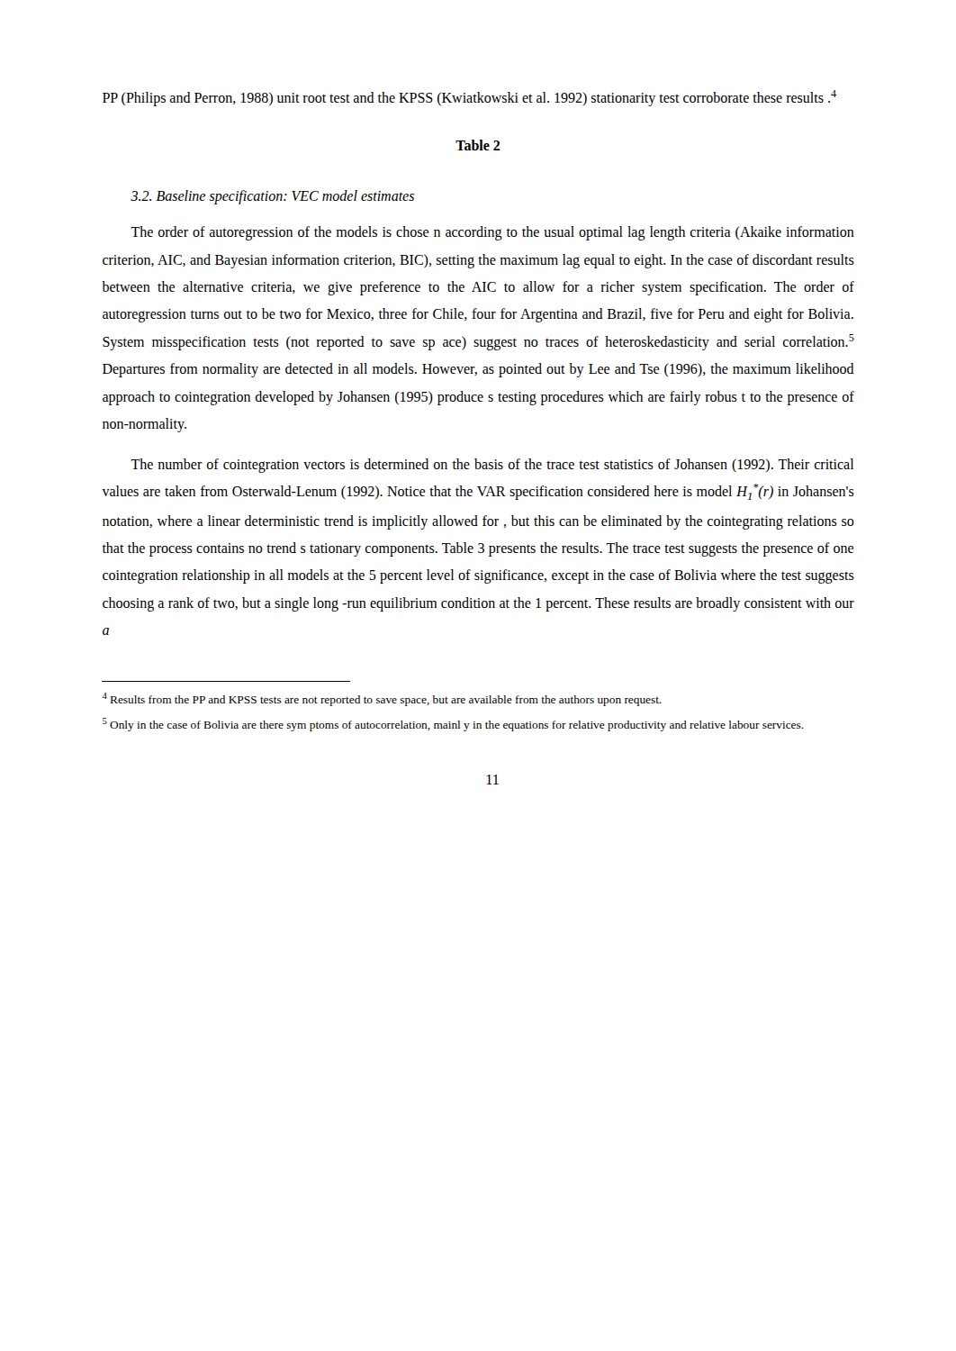PP (Philips and Perron, 1988) unit root test and the KPSS (Kwiatkowski et al. 1992) stationarity test corroborate these results .4
Table 2
3.2. Baseline specification: VEC model estimates
The order of autoregression of the models is chose n according to the usual optimal lag length criteria (Akaike information criterion, AIC, and Bayesian information criterion, BIC), setting the maximum lag equal to eight. In the case of discordant results between the alternative criteria, we give preference to the AIC to allow for a richer system specification. The order of autoregression turns out to be two for Mexico, three for Chile, four for Argentina and Brazil, five for Peru and eight for Bolivia. System misspecification tests (not reported to save sp ace) suggest no traces of heteroskedasticity and serial correlation.5 Departures from normality are detected in all models. However, as pointed out by Lee and Tse (1996), the maximum likelihood approach to cointegration developed by Johansen (1995) produce s testing procedures which are fairly robus t to the presence of non-normality.
The number of cointegration vectors is determined on the basis of the trace test statistics of Johansen (1992). Their critical values are taken from Osterwald-Lenum (1992). Notice that the VAR specification considered here is model H1*(r) in Johansen's notation, where a linear deterministic trend is implicitly allowed for , but this can be eliminated by the cointegrating relations so that the process contains no trend s tationary components. Table 3 presents the results. The trace test suggests the presence of one cointegration relationship in all models at the 5 percent level of significance, except in the case of Bolivia where the test suggests choosing a rank of two, but a single long -run equilibrium condition at the 1 percent. These results are broadly consistent with our a
4 Results from the PP and KPSS tests are not reported to save space, but are available from the authors upon request.
5 Only in the case of Bolivia are there sym ptoms of autocorrelation, mainl y in the equations for relative productivity and relative labour services.
11